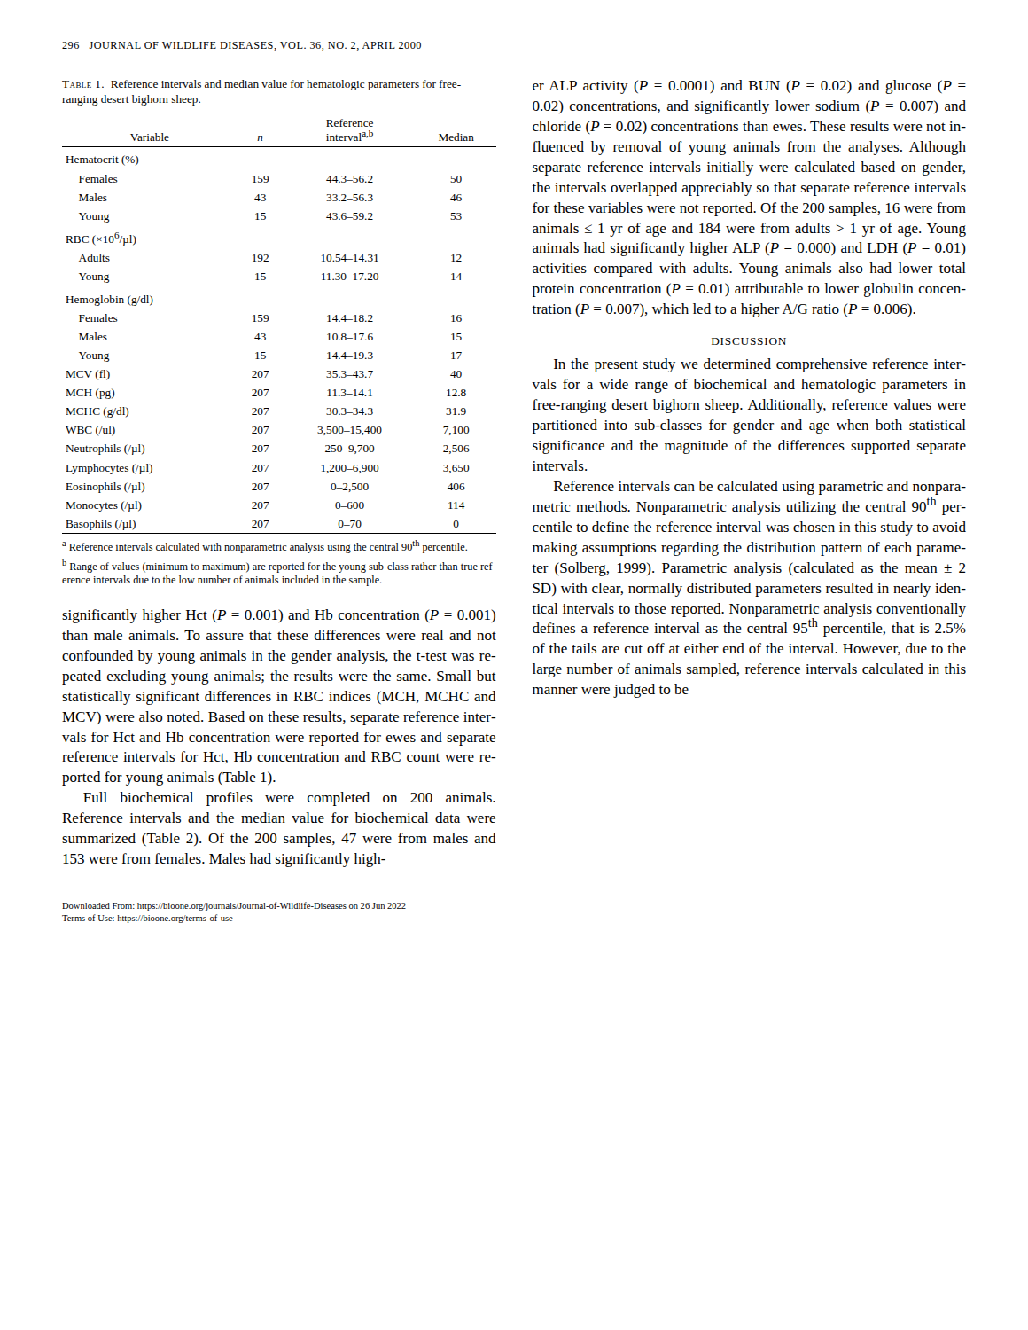296 Journal of Wildlife Diseases, Vol. 36, No. 2, April 2000
Table 1. Reference intervals and median value for hematologic parameters for free-ranging desert bighorn sheep.
| Variable | n | Reference interval a,b | Median |
| --- | --- | --- | --- |
| Hematocrit (%) |
| Females | 159 | 44.3–56.2 | 50 |
| Males | 43 | 33.2–56.3 | 46 |
| Young | 15 | 43.6–59.2 | 53 |
| RBC (×10 6 /µl) |
| Adults | 192 | 10.54–14.31 | 12 |
| Young | 15 | 11.30–17.20 | 14 |
| Hemoglobin (g/dl) |
| Females | 159 | 14.4–18.2 | 16 |
| Males | 43 | 10.8–17.6 | 15 |
| Young | 15 | 14.4–19.3 | 17 |
| MCV (fl) | 207 | 35.3–43.7 | 40 |
| MCH (pg) | 207 | 11.3–14.1 | 12.8 |
| MCHC (g/dl) | 207 | 30.3–34.3 | 31.9 |
| WBC (/ul) | 207 | 3,500–15,400 | 7,100 |
| Neutrophils (/µl) | 207 | 250–9,700 | 2,506 |
| Lymphocytes (/µl) | 207 | 1,200–6,900 | 3,650 |
| Eosinophils (/µl) | 207 | 0–2,500 | 406 |
| Monocytes (/µl) | 207 | 0–600 | 114 |
| Basophils (/µl) | 207 | 0–70 | 0 |
a Reference intervals calculated with nonparametric analysis using the central 90th percentile.
b Range of values (minimum to maximum) are reported for the young sub-class rather than true reference intervals due to the low number of animals included in the sample.
significantly higher Hct (P = 0.001) and Hb concentration (P = 0.001) than male animals. To assure that these differences were real and not confounded by young animals in the gender analysis, the t-test was repeated excluding young animals; the results were the same. Small but statistically significant differences in RBC indices (MCH, MCHC and MCV) were also noted. Based on these results, separate reference intervals for Hct and Hb concentration were reported for ewes and separate reference intervals for Hct, Hb concentration and RBC count were reported for young animals (Table 1).
Full biochemical profiles were completed on 200 animals. Reference intervals and the median value for biochemical data were summarized (Table 2). Of the 200 samples, 47 were from males and 153 were from females. Males had significantly high-
er ALP activity (P = 0.0001) and BUN (P = 0.02) and glucose (P = 0.02) concentrations, and significantly lower sodium (P = 0.007) and chloride (P = 0.02) concentrations than ewes. These results were not influenced by removal of young animals from the analyses. Although separate reference intervals initially were calculated based on gender, the intervals overlapped appreciably so that separate reference intervals for these variables were not reported. Of the 200 samples, 16 were from animals ≤ 1 yr of age and 184 were from adults > 1 yr of age. Young animals had significantly higher ALP (P = 0.000) and LDH (P = 0.01) activities compared with adults. Young animals also had lower total protein concentration (P = 0.01) attributable to lower globulin concentration (P = 0.007), which led to a higher A/G ratio (P = 0.006).
Discussion
In the present study we determined comprehensive reference intervals for a wide range of biochemical and hematologic parameters in free-ranging desert bighorn sheep. Additionally, reference values were partitioned into sub-classes for gender and age when both statistical significance and the magnitude of the differences supported separate intervals.
Reference intervals can be calculated using parametric and nonparametric methods. Nonparametric analysis utilizing the central 90th percentile to define the reference interval was chosen in this study to avoid making assumptions regarding the distribution pattern of each parameter (Solberg, 1999). Parametric analysis (calculated as the mean ± 2 SD) with clear, normally distributed parameters resulted in nearly identical intervals to those reported. Nonparametric analysis conventionally defines a reference interval as the central 95th percentile, that is 2.5% of the tails are cut off at either end of the interval. However, due to the large number of animals sampled, reference intervals calculated in this manner were judged to be
Downloaded From: https://bioone.org/journals/Journal-of-Wildlife-Diseases on 26 Jun 2022
Terms of Use: https://bioone.org/terms-of-use